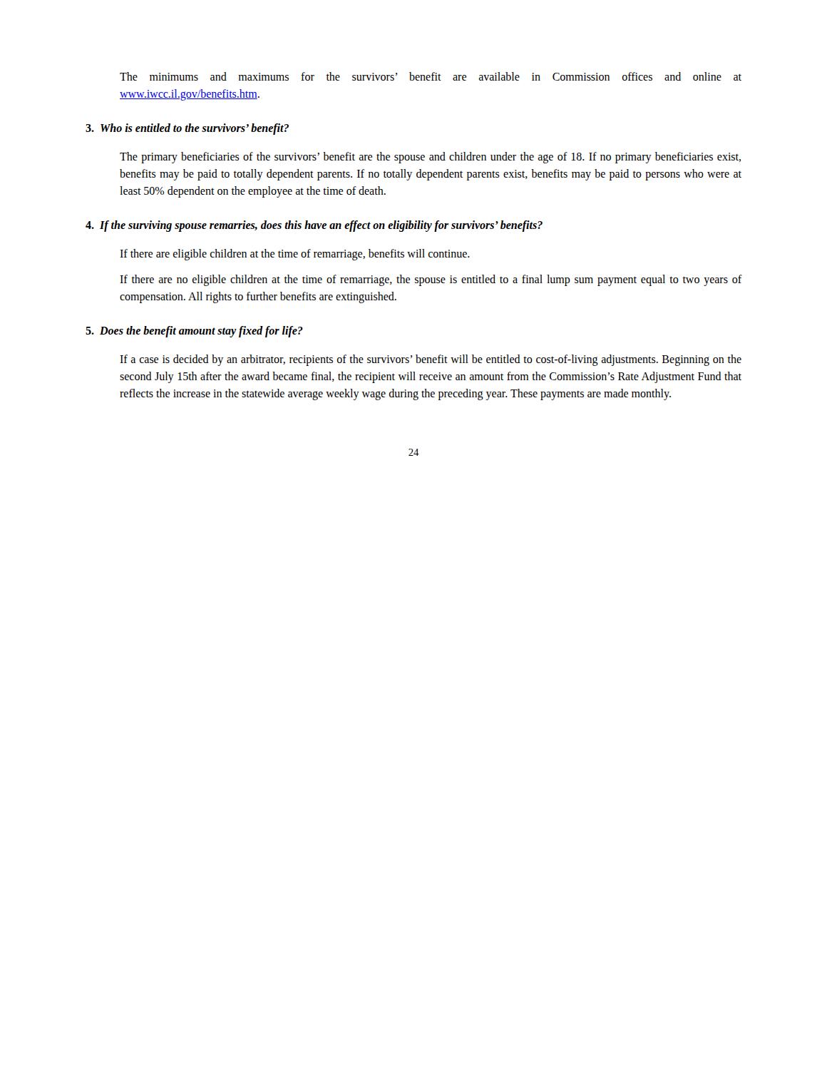The minimums and maximums for the survivors’ benefit are available in Commission offices and online at www.iwcc.il.gov/benefits.htm.
3. Who is entitled to the survivors’ benefit?
The primary beneficiaries of the survivors’ benefit are the spouse and children under the age of 18. If no primary beneficiaries exist, benefits may be paid to totally dependent parents. If no totally dependent parents exist, benefits may be paid to persons who were at least 50% dependent on the employee at the time of death.
4. If the surviving spouse remarries, does this have an effect on eligibility for survivors’ benefits?
If there are eligible children at the time of remarriage, benefits will continue.
If there are no eligible children at the time of remarriage, the spouse is entitled to a final lump sum payment equal to two years of compensation. All rights to further benefits are extinguished.
5. Does the benefit amount stay fixed for life?
If a case is decided by an arbitrator, recipients of the survivors’ benefit will be entitled to cost-of-living adjustments. Beginning on the second July 15th after the award became final, the recipient will receive an amount from the Commission’s Rate Adjustment Fund that reflects the increase in the statewide average weekly wage during the preceding year. These payments are made monthly.
24